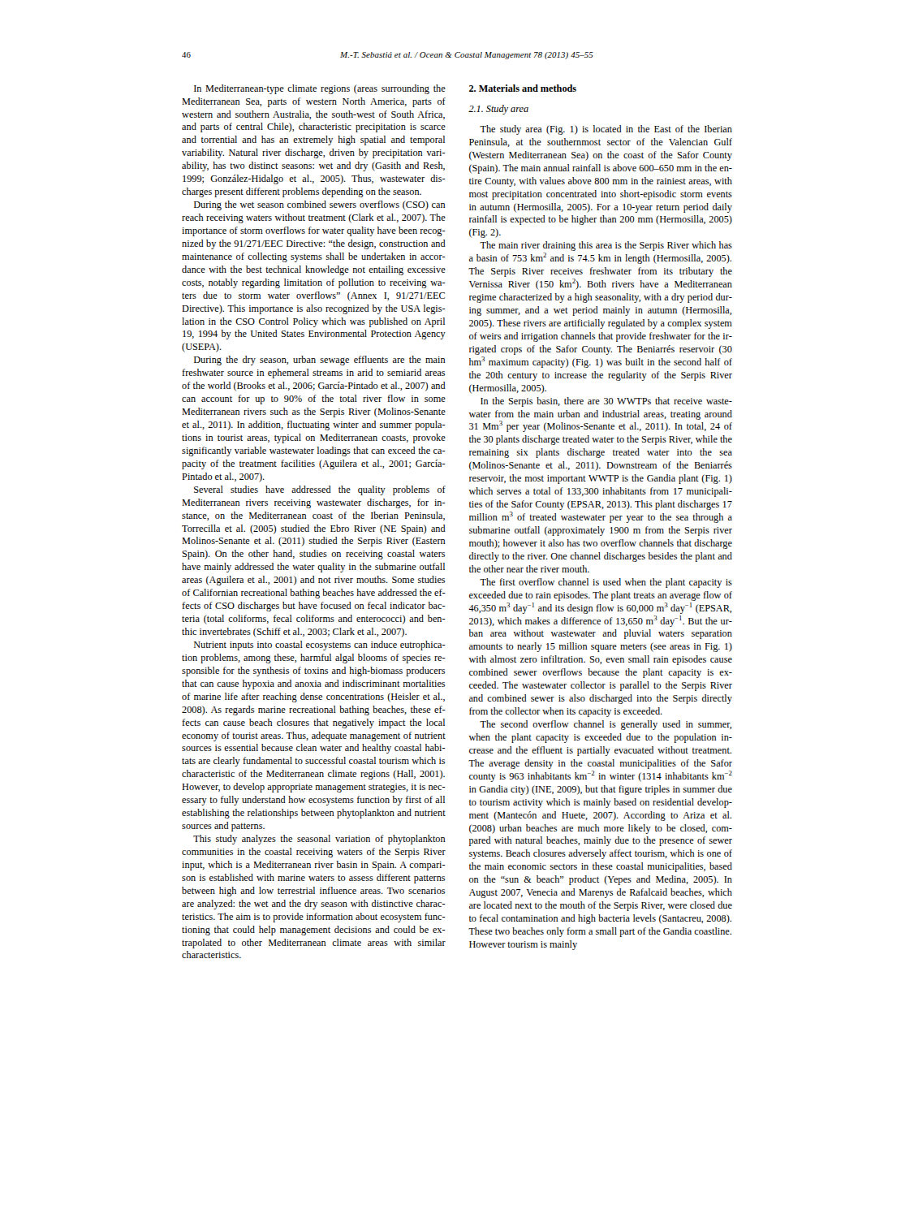46
M.-T. Sebastiá et al. / Ocean & Coastal Management 78 (2013) 45–55
In Mediterranean-type climate regions (areas surrounding the Mediterranean Sea, parts of western North America, parts of western and southern Australia, the south-west of South Africa, and parts of central Chile), characteristic precipitation is scarce and torrential and has an extremely high spatial and temporal variability. Natural river discharge, driven by precipitation variability, has two distinct seasons: wet and dry (Gasith and Resh, 1999; González-Hidalgo et al., 2005). Thus, wastewater discharges present different problems depending on the season.
During the wet season combined sewers overflows (CSO) can reach receiving waters without treatment (Clark et al., 2007). The importance of storm overflows for water quality have been recognized by the 91/271/EEC Directive: “the design, construction and maintenance of collecting systems shall be undertaken in accordance with the best technical knowledge not entailing excessive costs, notably regarding limitation of pollution to receiving waters due to storm water overflows” (Annex I, 91/271/EEC Directive). This importance is also recognized by the USA legislation in the CSO Control Policy which was published on April 19, 1994 by the United States Environmental Protection Agency (USEPA).
During the dry season, urban sewage effluents are the main freshwater source in ephemeral streams in arid to semiarid areas of the world (Brooks et al., 2006; García-Pintado et al., 2007) and can account for up to 90% of the total river flow in some Mediterranean rivers such as the Serpis River (Molinos-Senante et al., 2011). In addition, fluctuating winter and summer populations in tourist areas, typical on Mediterranean coasts, provoke significantly variable wastewater loadings that can exceed the capacity of the treatment facilities (Aguilera et al., 2001; García-Pintado et al., 2007).
Several studies have addressed the quality problems of Mediterranean rivers receiving wastewater discharges, for instance, on the Mediterranean coast of the Iberian Peninsula, Torrecilla et al. (2005) studied the Ebro River (NE Spain) and Molinos-Senante et al. (2011) studied the Serpis River (Eastern Spain). On the other hand, studies on receiving coastal waters have mainly addressed the water quality in the submarine outfall areas (Aguilera et al., 2001) and not river mouths. Some studies of Californian recreational bathing beaches have addressed the effects of CSO discharges but have focused on fecal indicator bacteria (total coliforms, fecal coliforms and enterococci) and benthic invertebrates (Schiff et al., 2003; Clark et al., 2007).
Nutrient inputs into coastal ecosystems can induce eutrophication problems, among these, harmful algal blooms of species responsible for the synthesis of toxins and high-biomass producers that can cause hypoxia and anoxia and indiscriminant mortalities of marine life after reaching dense concentrations (Heisler et al., 2008). As regards marine recreational bathing beaches, these effects can cause beach closures that negatively impact the local economy of tourist areas. Thus, adequate management of nutrient sources is essential because clean water and healthy coastal habitats are clearly fundamental to successful coastal tourism which is characteristic of the Mediterranean climate regions (Hall, 2001). However, to develop appropriate management strategies, it is necessary to fully understand how ecosystems function by first of all establishing the relationships between phytoplankton and nutrient sources and patterns.
This study analyzes the seasonal variation of phytoplankton communities in the coastal receiving waters of the Serpis River input, which is a Mediterranean river basin in Spain. A comparison is established with marine waters to assess different patterns between high and low terrestrial influence areas. Two scenarios are analyzed: the wet and the dry season with distinctive characteristics. The aim is to provide information about ecosystem functioning that could help management decisions and could be extrapolated to other Mediterranean climate areas with similar characteristics.
2. Materials and methods
2.1. Study area
The study area (Fig. 1) is located in the East of the Iberian Peninsula, at the southernmost sector of the Valencian Gulf (Western Mediterranean Sea) on the coast of the Safor County (Spain). The main annual rainfall is above 600–650 mm in the entire County, with values above 800 mm in the rainiest areas, with most precipitation concentrated into short-episodic storm events in autumn (Hermosilla, 2005). For a 10-year return period daily rainfall is expected to be higher than 200 mm (Hermosilla, 2005) (Fig. 2).
The main river draining this area is the Serpis River which has a basin of 753 km2 and is 74.5 km in length (Hermosilla, 2005). The Serpis River receives freshwater from its tributary the Vernissa River (150 km2). Both rivers have a Mediterranean regime characterized by a high seasonality, with a dry period during summer, and a wet period mainly in autumn (Hermosilla, 2005). These rivers are artificially regulated by a complex system of weirs and irrigation channels that provide freshwater for the irrigated crops of the Safor County. The Beniarrés reservoir (30 hm3 maximum capacity) (Fig. 1) was built in the second half of the 20th century to increase the regularity of the Serpis River (Hermosilla, 2005).
In the Serpis basin, there are 30 WWTPs that receive wastewater from the main urban and industrial areas, treating around 31 Mm3 per year (Molinos-Senante et al., 2011). In total, 24 of the 30 plants discharge treated water to the Serpis River, while the remaining six plants discharge treated water into the sea (Molinos-Senante et al., 2011). Downstream of the Beniarrés reservoir, the most important WWTP is the Gandia plant (Fig. 1) which serves a total of 133,300 inhabitants from 17 municipalities of the Safor County (EPSAR, 2013). This plant discharges 17 million m3 of treated wastewater per year to the sea through a submarine outfall (approximately 1900 m from the Serpis river mouth); however it also has two overflow channels that discharge directly to the river. One channel discharges besides the plant and the other near the river mouth.
The first overflow channel is used when the plant capacity is exceeded due to rain episodes. The plant treats an average flow of 46,350 m3 day−1 and its design flow is 60,000 m3 day−1 (EPSAR, 2013), which makes a difference of 13,650 m3 day−1. But the urban area without wastewater and pluvial waters separation amounts to nearly 15 million square meters (see areas in Fig. 1) with almost zero infiltration. So, even small rain episodes cause combined sewer overflows because the plant capacity is exceeded. The wastewater collector is parallel to the Serpis River and combined sewer is also discharged into the Serpis directly from the collector when its capacity is exceeded.
The second overflow channel is generally used in summer, when the plant capacity is exceeded due to the population increase and the effluent is partially evacuated without treatment. The average density in the coastal municipalities of the Safor county is 963 inhabitants km−2 in winter (1314 inhabitants km−2 in Gandia city) (INE, 2009), but that figure triples in summer due to tourism activity which is mainly based on residential development (Mantecón and Huete, 2007). According to Ariza et al. (2008) urban beaches are much more likely to be closed, compared with natural beaches, mainly due to the presence of sewer systems. Beach closures adversely affect tourism, which is one of the main economic sectors in these coastal municipalities, based on the “sun & beach” product (Yepes and Medina, 2005). In August 2007, Venecia and Marenys de Rafalcaid beaches, which are located next to the mouth of the Serpis River, were closed due to fecal contamination and high bacteria levels (Santacreu, 2008). These two beaches only form a small part of the Gandia coastline. However tourism is mainly